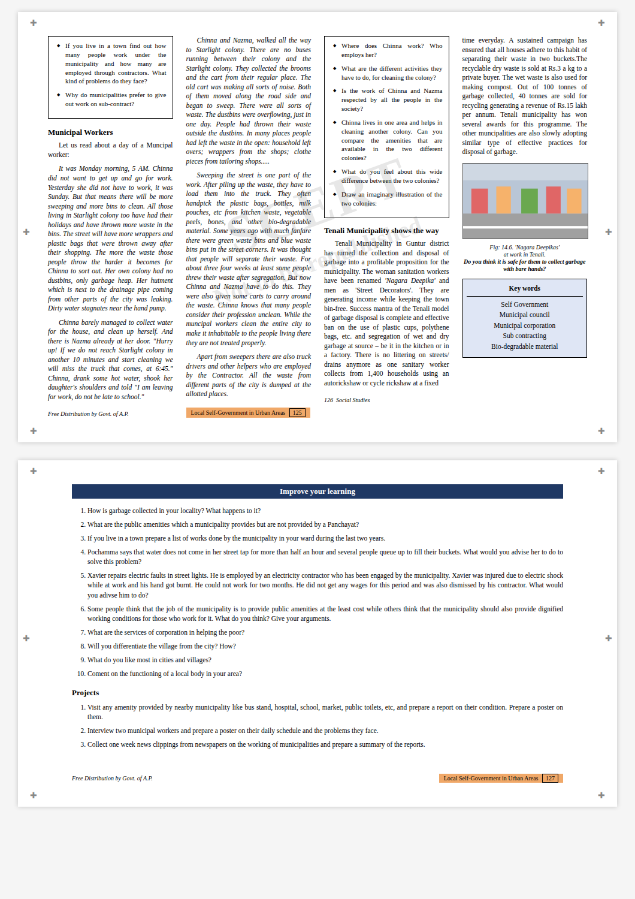✚ ✚ ✚ ✚ ✚ ✚
SCERT
Not to be republished
If you live in a town find out how many people work under the municipality and how many are employed through contractors. What kind of problems do they face?
Why do municipalities prefer to give out work on sub-contract?
Municipal Workers
Let us read about a day of a Muncipal worker:
It was Monday morning, 5 AM. Chinna did not want to get up and go for work. Yesterday she did not have to work, it was Sunday. But that means there will be more sweeping and more bins to clean. All those living in Starlight colony too have had their holidays and have thrown more waste in the bins. The street will have more wrappers and plastic bags that were thrown away after their shopping. The more the waste those people throw the harder it becomes for Chinna to sort out. Her own colony had no dustbins, only garbage heap. Her hutment which is next to the drainage pipe coming from other parts of the city was leaking. Dirty water stagnates near the hand pump.
Chinna barely managed to collect water for the house, and clean up herself. And there is Nazma already at her door. "Hurry up! If we do not reach Starlight colony in another 10 minutes and start cleaning we will miss the truck that comes, at 6:45." Chinna, drank some hot water, shook her daughter's shoulders and told "I am leaving for work, do not be late to school."
Free Distribution by Govt. of A.P.
Chinna and Nazma, walked all the way to Starlight colony. There are no buses running between their colony and the Starlight colony. They collected the brooms and the cart from their regular place. The old cart was making all sorts of noise. Both of them moved along the road side and began to sweep. There were all sorts of waste. The dustbins were overflowing, just in one day. People had thrown their waste outside the dustbins. In many places people had left the waste in the open: household left overs; wrappers from the shops; clothe pieces from tailoring shops.....
Sweeping the street is one part of the work. After piling up the waste, they have to load them into the truck. They often handpick the plastic bags, bottles, milk pouches, etc from kitchen waste, vegetable peels, bones, and other bio-degradable material. Some years ago with much fanfare there were green waste bins and blue waste bins put in the street corners. It was thought that people will separate their waste. For about three four weeks at least some people threw their waste after segregation. But now Chinna and Nazma have to do this. They were also given some carts to carry around the waste. Chinna knows that many people consider their profession unclean. While the muncipal workers clean the entire city to make it inhabitable to the people living there they are not treated properly.
Apart from sweepers there are also truck drivers and other helpers who are employed by the Contractor. All the waste from different parts of the city is dumped at the allotted places.
Local Self-Government in Urban Areas 125
Where does Chinna work? Who employs her?
What are the different activities they have to do, for cleaning the colony?
Is the work of Chinna and Nazma respected by all the people in the society?
Chinna lives in one area and helps in cleaning another colony. Can you compare the amenities that are available in the two different colonies?
What do you feel about this wide difference between the two colonies?
Draw an imaginary illustration of the two colonies.
Tenali Municipality shows the way
Tenali Municipality in Guntur district has turned the collection and disposal of garbage into a profitable proposition for the municipality. The woman sanitation workers have been renamed 'Nagara Deepika' and men as 'Street Decorators'. They are generating income while keeping the town bin-free. Success mantra of the Tenali model of garbage disposal is complete and effective ban on the use of plastic cups, polythene bags, etc. and segregation of wet and dry garbage at source – be it in the kitchen or in a factory. There is no littering on streets/ drains anymore as one sanitary worker collects from 1,400 households using an autorickshaw or cycle rickshaw at a fixed
126 Social Studies
time everyday. A sustained campaign has ensured that all houses adhere to this habit of separating their waste in two buckets.The recyclable dry waste is sold at Rs.3 a kg to a private buyer. The wet waste is also used for making compost. Out of 100 tonnes of garbage collected, 40 tonnes are sold for recycling generating a revenue of Rs.15 lakh per annum. Tenali municipality has won several awards for this programme. The other muncipalities are also slowly adopting similar type of effective practices for disposal of garbage.
Fig: 14.6. 'Nagara Deepikas'
at work in Tenali.
Do you think it is safe for them to collect garbage with bare hands?
Key words
Self Government
Municipal council
Municipal corporation
Sub contracting
Bio-degradable material
✚ ✚ ✚ ✚ ✚ ✚
Improve your learning
How is garbage collected in your locality? What happens to it?
What are the public amenities which a municipality provides but are not provided by a Panchayat?
If you live in a town prepare a list of works done by the municipality in your ward during the last two years.
Pochamma says that water does not come in her street tap for more than half an hour and several people queue up to fill their buckets. What would you advise her to do to solve this problem?
Xavier repairs electric faults in street lights. He is employed by an electricity contractor who has been engaged by the municipality. Xavier was injured due to electric shock while at work and his hand got burnt. He could not work for two months. He did not get any wages for this period and was also dismissed by his contractor. What would you adivse him to do?
Some people think that the job of the municipality is to provide public amenities at the least cost while others think that the municipality should also provide dignified working conditions for those who work for it. What do you think? Give your arguments.
What are the services of corporation in helping the poor?
Will you differentiate the village from the city? How?
What do you like most in cities and villages?
Coment on the functioning of a local body in your area?
Projects
Visit any amenity provided by nearby municipality like bus stand, hospital, school, market, public toilets, etc, and prepare a report on their condition. Prepare a poster on them.
Interview two municipal workers and prepare a poster on their daily schedule and the problems they face.
Collect one week news clippings from newspapers on the working of municipalities and prepare a summary of the reports.
Free Distribution by Govt. of A.P.
Local Self-Government in Urban Areas 127